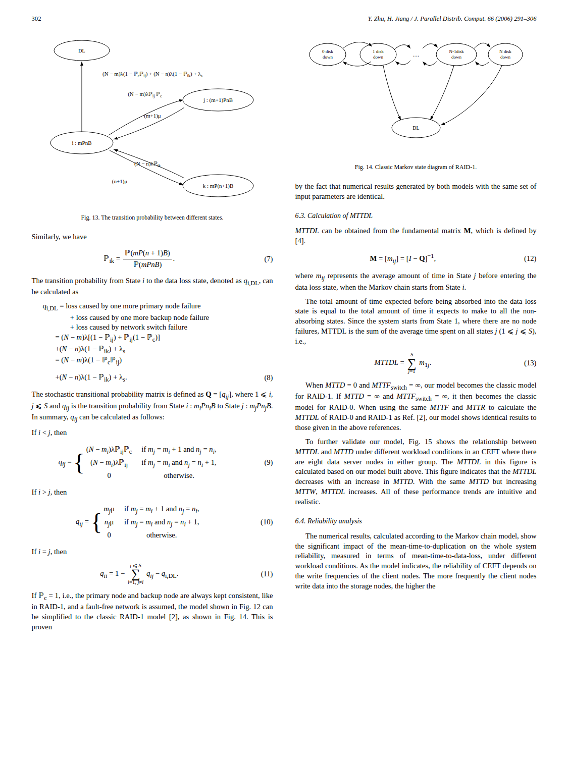302 Y. Zhu, H. Jiang / J. Parallel Distrib. Comput. 66 (2006) 291–306
DL i : mPnB j : (m+1)PnB k : mP(n+1)B (N − m)λ(1 − ℙcℙij) + (N − n)λ(1 − ℙik) + λs (N − m)λℙij ℙc (m+1)μ (N − n)λℙik (n+1)μ
Fig. 13. The transition probability between different states.
Similarly, we have
ℙik = ℙ(mP(n + 1)B) ℙ(mPnB) . (7)
The transition probability from State i to the data loss state, denoted as qi,DL, can be calculated as
qi,DL = loss caused by one more primary node failure + loss caused by one more backup node failure + loss caused by network switch failure = (N − m)λ[(1 − ℙij) + ℙij(1 − ℙc)] +(N − n)λ(1 − ℙik) + λs = (N − m)λ(1 − ℙcℙij)
+(N − n)λ(1 − ℙik) + λs. (8)
The stochastic transitional probability matrix is defined as Q = [qij], where 1 ⩽ i, j ⩽ S and qij is the transition probability from State i : miPniB to State j : mjPnjB. In summary, qij can be calculated as follows:
If i < j, then
qij = {
| ( N − m i )λℙ ij ℙ c | if m j = m i + 1 and n j = n i , |
| ( N − m i )λℙ ij | if m j = m i and n j = n i + 1, |
| 0 | otherwise. |
(9)
If i > j, then
qij = {
| m j μ | if m j = m i + 1 and n j = n i , |
| n j μ | if m j = m i and n j = n i + 1, |
| 0 | otherwise. |
(10)
If i = j, then
qii = 1 − j ⩽ S ∑ i=1, j≠i qij − qi,DL. (11)
If ℙc = 1, i.e., the primary node and backup node are always kept consistent, like in RAID-1, and a fault-free network is assumed, the model shown in Fig. 12 can be simplified to the classic RAID-1 model [2], as shown in Fig. 14. This is proven
0 disk down 1 disk down … N-1disk down N disk down DL
Fig. 14. Classic Markov state diagram of RAID-1.
by the fact that numerical results generated by both models with the same set of input parameters are identical.
6.3. Calculation of MTTDL
MTTDL can be obtained from the fundamental matrix M, which is defined by [4].
M = [mij] = [I − Q]−1, (12)
where mij represents the average amount of time in State j before entering the data loss state, when the Markov chain starts from State i.
The total amount of time expected before being absorbed into the data loss state is equal to the total amount of time it expects to make to all the non-absorbing states. Since the system starts from State 1, where there are no node failures, MTTDL is the sum of the average time spent on all states j (1 ⩽ j ⩽ S), i.e.,
MTTDL = S ∑ j=1 m1j. (13)
When MTTD = 0 and MTTFswitch = ∞, our model becomes the classic model for RAID-1. If MTTD = ∞ and MTTFswitch = ∞, it then becomes the classic model for RAID-0. When using the same MTTF and MTTR to calculate the MTTDL of RAID-0 and RAID-1 as Ref. [2], our model shows identical results to those given in the above references.
To further validate our model, Fig. 15 shows the relationship between MTTDL and MTTD under different workload conditions in an CEFT where there are eight data server nodes in either group. The MTTDL in this figure is calculated based on our model built above. This figure indicates that the MTTDL decreases with an increase in MTTD. With the same MTTD but increasing MTTW, MTTDL increases. All of these performance trends are intuitive and realistic.
6.4. Reliability analysis
The numerical results, calculated according to the Markov chain model, show the significant impact of the mean-time-to-duplication on the whole system reliability, measured in terms of mean-time-to-data-loss, under different workload conditions. As the model indicates, the reliability of CEFT depends on the write frequencies of the client nodes. The more frequently the client nodes write data into the storage nodes, the higher the